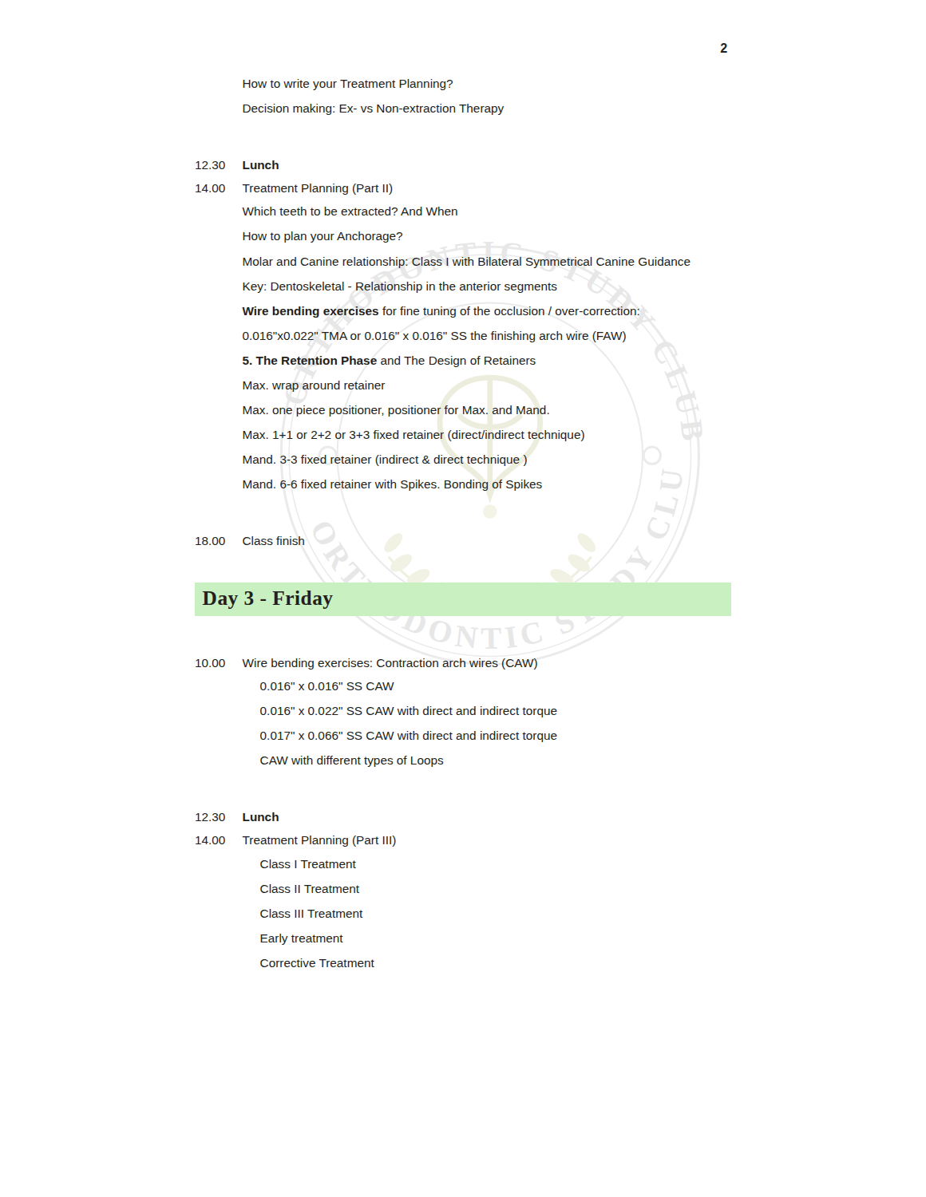ORTHODONTIC STUDY CLUB ORTHODONTIC STUDY CLUB
2
How to write your Treatment Planning?
Decision making: Ex- vs Non-extraction Therapy
12.30
Lunch
14.00
Treatment Planning (Part II)
Which teeth to be extracted? And When
How to plan your Anchorage?
Molar and Canine relationship: Class I with Bilateral Symmetrical Canine Guidance
Key: Dentoskeletal - Relationship in the anterior segments
Wire bending exercises for fine tuning of the occlusion / over-correction:
0.016"x0.022" TMA or 0.016" x 0.016" SS the finishing arch wire (FAW)
5. The Retention Phase and The Design of Retainers
Max. wrap around retainer
Max. one piece positioner, positioner for Max. and Mand.
Max. 1+1 or 2+2 or 3+3 fixed retainer (direct/indirect technique)
Mand. 3-3 fixed retainer (indirect & direct technique )
Mand. 6-6 fixed retainer with Spikes. Bonding of Spikes
18.00
Class finish
Day 3 - Friday
10.00
Wire bending exercises: Contraction arch wires (CAW)
0.016" x 0.016" SS CAW
0.016" x 0.022" SS CAW with direct and indirect torque
0.017" x 0.066" SS CAW with direct and indirect torque
CAW with different types of Loops
12.30
Lunch
14.00
Treatment Planning (Part III)
Class I Treatment
Class II Treatment
Class III Treatment
Early treatment
Corrective Treatment